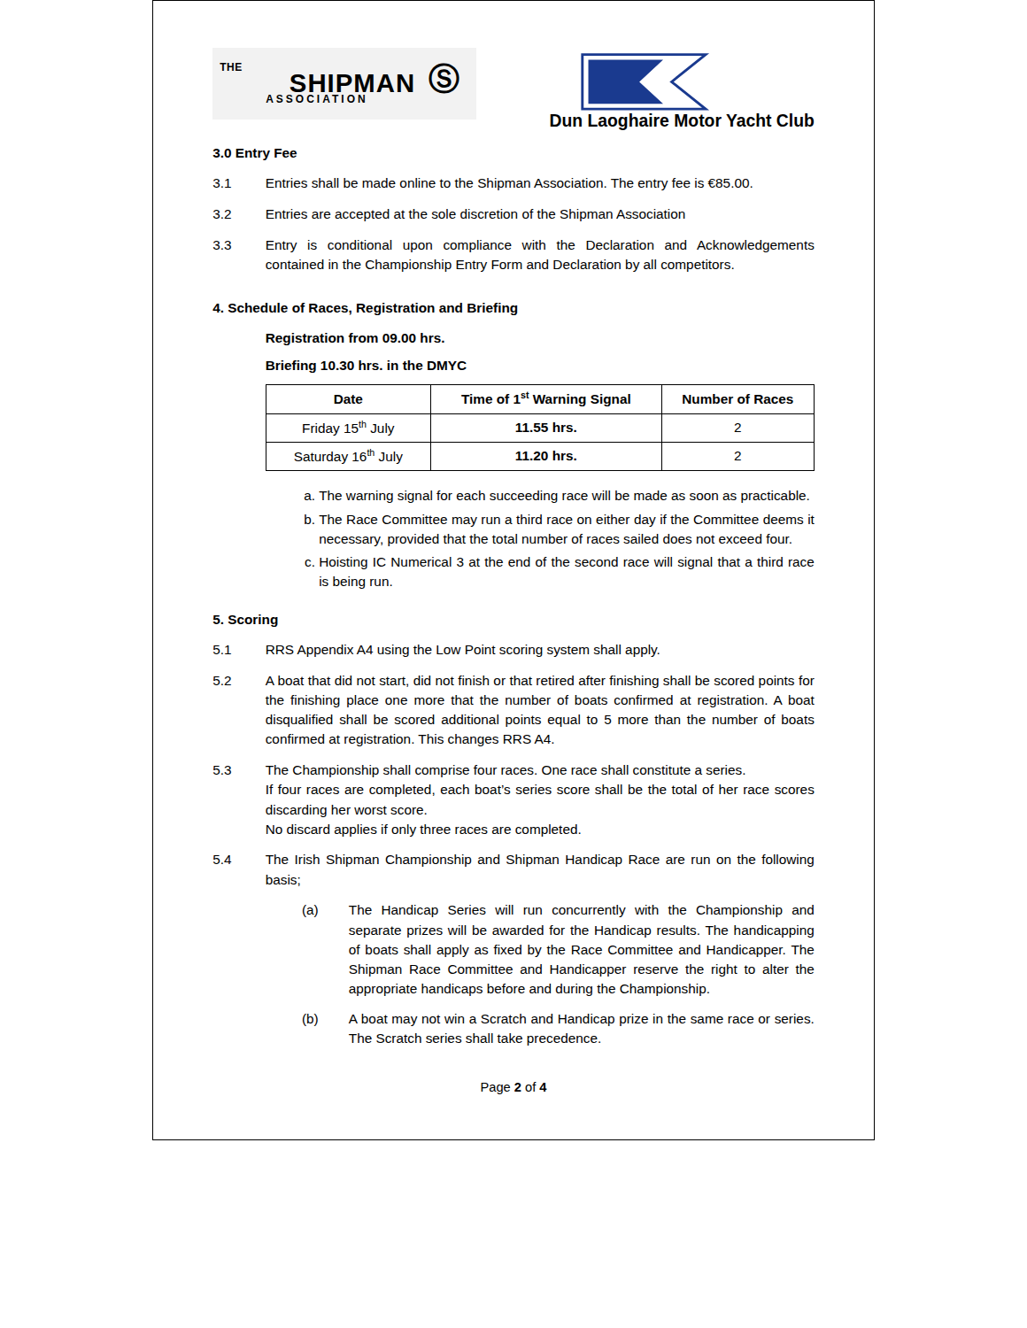THE SHIPMAN ASSOCIATION Ⓢ
Dun Laoghaire Motor Yacht Club
3.0 Entry Fee
3.1
Entries shall be made online to the Shipman Association. The entry fee is €85.00.
3.2
Entries are accepted at the sole discretion of the Shipman Association
3.3
Entry is conditional upon compliance with the Declaration and Acknowledgements contained in the Championship Entry Form and Declaration by all competitors.
4. Schedule of Races, Registration and Briefing
Registration from 09.00 hrs.
Briefing 10.30 hrs. in the DMYC
| Date | Time of 1 st Warning Signal | Number of Races |
| --- | --- | --- |
| Friday 15 th July | 11.55 hrs. | 2 |
| Saturday 16 th July | 11.20 hrs. | 2 |
The warning signal for each succeeding race will be made as soon as practicable.
The Race Committee may run a third race on either day if the Committee deems it necessary, provided that the total number of races sailed does not exceed four.
Hoisting IC Numerical 3 at the end of the second race will signal that a third race is being run.
5. Scoring
5.1
RRS Appendix A4 using the Low Point scoring system shall apply.
5.2
A boat that did not start, did not finish or that retired after finishing shall be scored points for the finishing place one more that the number of boats confirmed at registration. A boat disqualified shall be scored additional points equal to 5 more than the number of boats confirmed at registration. This changes RRS A4.
5.3
The Championship shall comprise four races. One race shall constitute a series.
If four races are completed, each boat’s series score shall be the total of her race scores discarding her worst score.
No discard applies if only three races are completed.
5.4
The Irish Shipman Championship and Shipman Handicap Race are run on the following basis;
(a)
The Handicap Series will run concurrently with the Championship and separate prizes will be awarded for the Handicap results. The handicapping of boats shall apply as fixed by the Race Committee and Handicapper. The Shipman Race Committee and Handicapper reserve the right to alter the appropriate handicaps before and during the Championship.
(b)
A boat may not win a Scratch and Handicap prize in the same race or series. The Scratch series shall take precedence.
Page 2 of 4